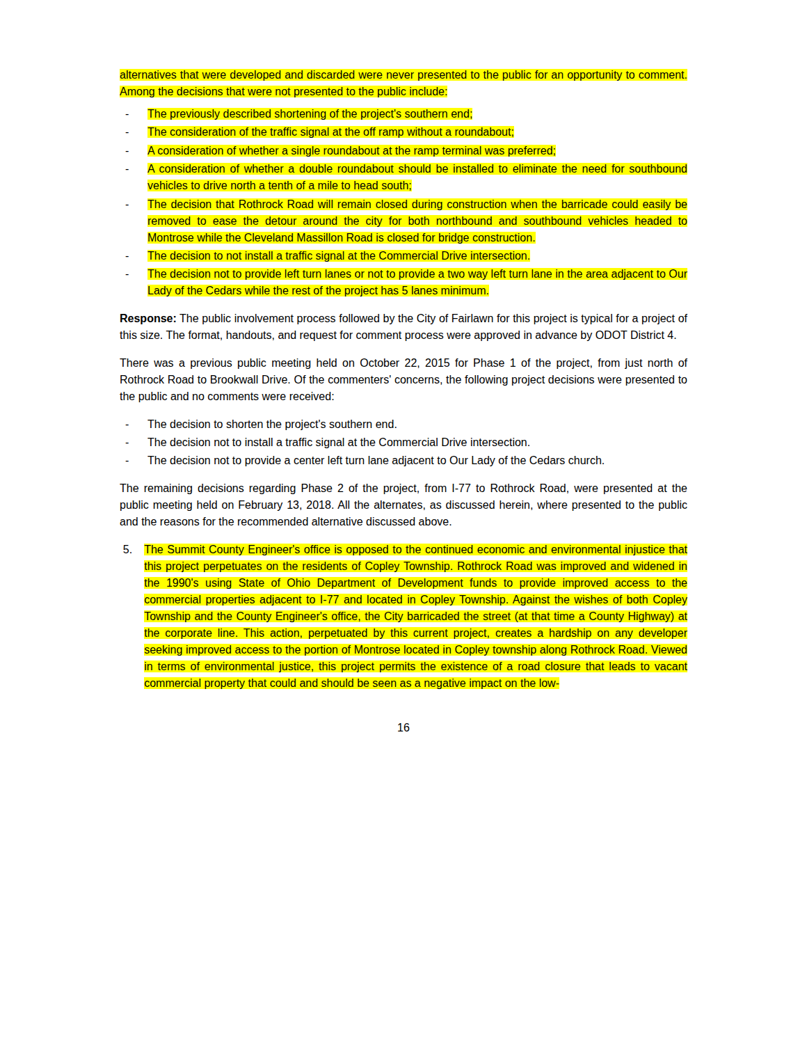alternatives that were developed and discarded were never presented to the public for an opportunity to comment. Among the decisions that were not presented to the public include:
The previously described shortening of the project's southern end;
The consideration of the traffic signal at the off ramp without a roundabout;
A consideration of whether a single roundabout at the ramp terminal was preferred;
A consideration of whether a double roundabout should be installed to eliminate the need for southbound vehicles to drive north a tenth of a mile to head south;
The decision that Rothrock Road will remain closed during construction when the barricade could easily be removed to ease the detour around the city for both northbound and southbound vehicles headed to Montrose while the Cleveland Massillon Road is closed for bridge construction.
The decision to not install a traffic signal at the Commercial Drive intersection.
The decision not to provide left turn lanes or not to provide a two way left turn lane in the area adjacent to Our Lady of the Cedars while the rest of the project has 5 lanes minimum.
Response: The public involvement process followed by the City of Fairlawn for this project is typical for a project of this size. The format, handouts, and request for comment process were approved in advance by ODOT District 4.
There was a previous public meeting held on October 22, 2015 for Phase 1 of the project, from just north of Rothrock Road to Brookwall Drive. Of the commenters' concerns, the following project decisions were presented to the public and no comments were received:
The decision to shorten the project's southern end.
The decision not to install a traffic signal at the Commercial Drive intersection.
The decision not to provide a center left turn lane adjacent to Our Lady of the Cedars church.
The remaining decisions regarding Phase 2 of the project, from I-77 to Rothrock Road, were presented at the public meeting held on February 13, 2018. All the alternates, as discussed herein, where presented to the public and the reasons for the recommended alternative discussed above.
The Summit County Engineer's office is opposed to the continued economic and environmental injustice that this project perpetuates on the residents of Copley Township. Rothrock Road was improved and widened in the 1990's using State of Ohio Department of Development funds to provide improved access to the commercial properties adjacent to I-77 and located in Copley Township. Against the wishes of both Copley Township and the County Engineer's office, the City barricaded the street (at that time a County Highway) at the corporate line. This action, perpetuated by this current project, creates a hardship on any developer seeking improved access to the portion of Montrose located in Copley township along Rothrock Road. Viewed in terms of environmental justice, this project permits the existence of a road closure that leads to vacant commercial property that could and should be seen as a negative impact on the low-
16